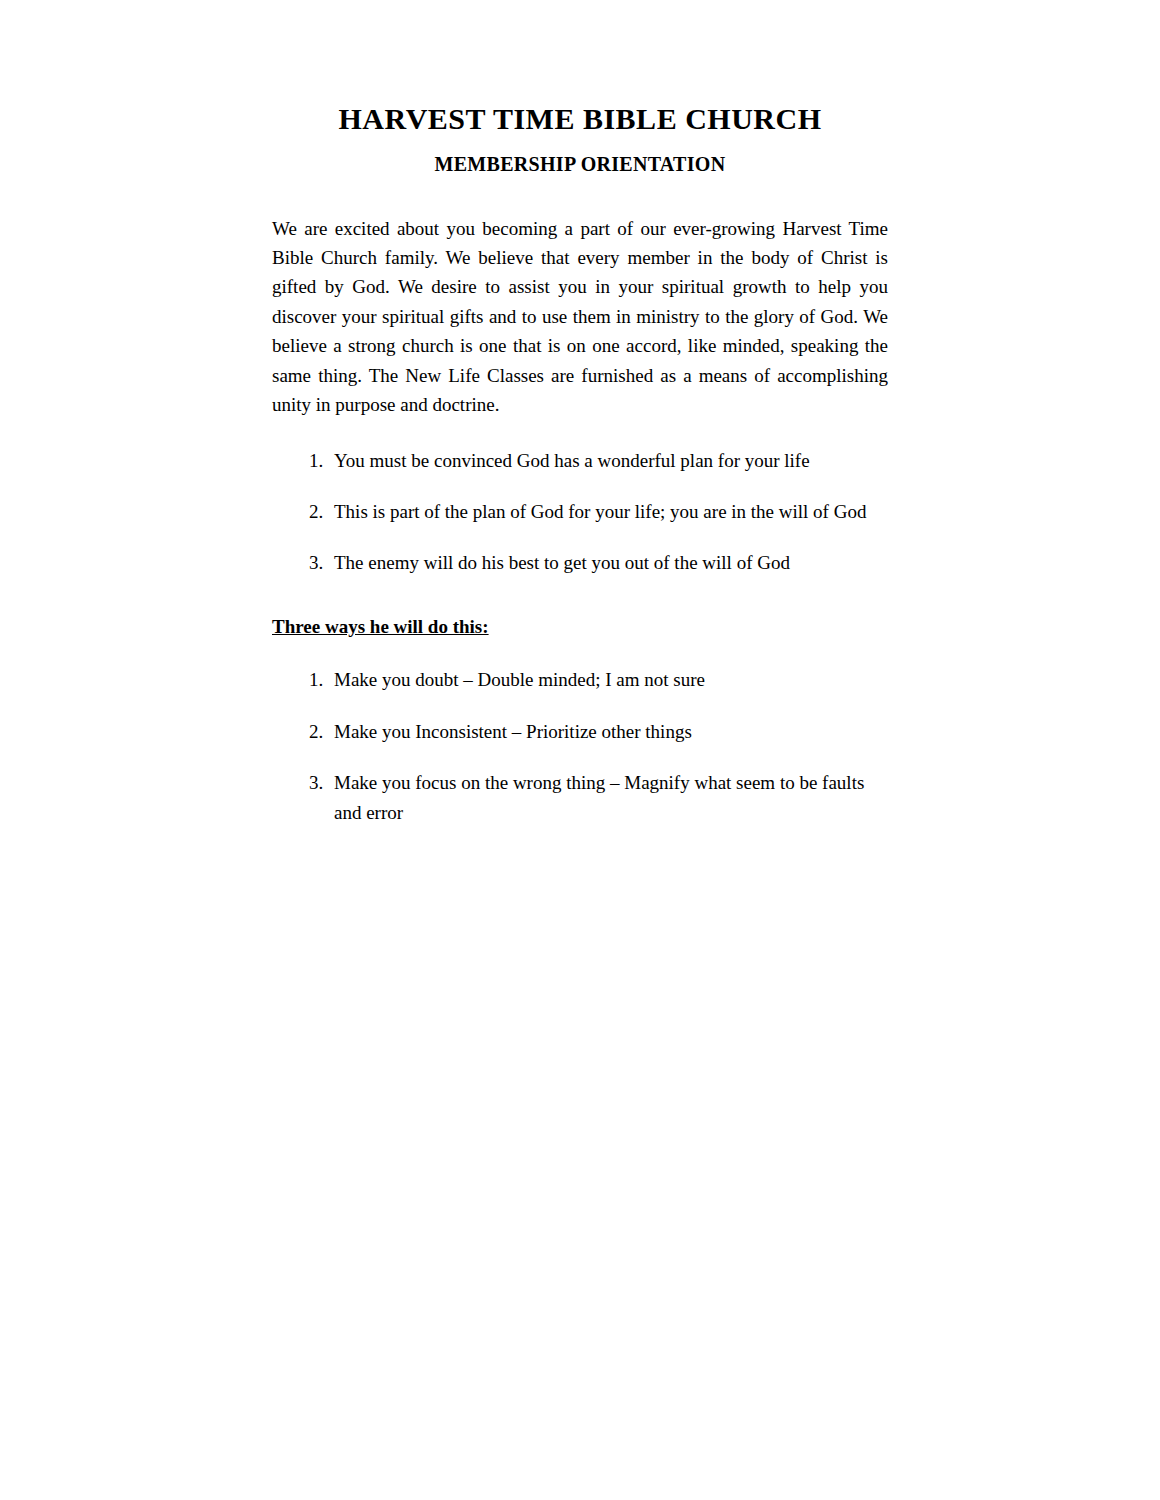HARVEST TIME BIBLE CHURCH
MEMBERSHIP ORIENTATION
We are excited about you becoming a part of our ever-growing Harvest Time Bible Church family. We believe that every member in the body of Christ is gifted by God. We desire to assist you in your spiritual growth to help you discover your spiritual gifts and to use them in ministry to the glory of God. We believe a strong church is one that is on one accord, like minded, speaking the same thing. The New Life Classes are furnished as a means of accomplishing unity in purpose and doctrine.
You must be convinced God has a wonderful plan for your life
This is part of the plan of God for your life; you are in the will of God
The enemy will do his best to get you out of the will of God
Three ways he will do this:
Make you doubt – Double minded; I am not sure
Make you Inconsistent – Prioritize other things
Make you focus on the wrong thing – Magnify what seem to be faults and error